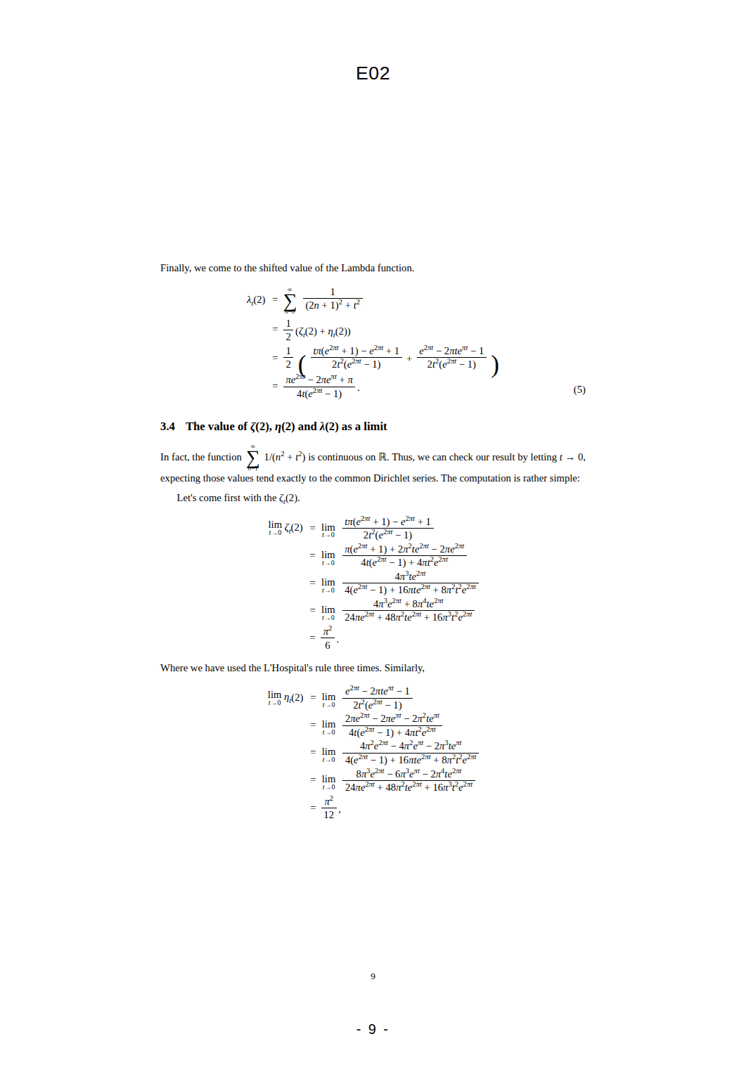E02
Finally, we come to the shifted value of the Lambda function.
| λ t (2) | = | ∞ ∑ n =0 1 (2 n + 1) 2 + t 2 |
| | = | 1 2 ( ζ t (2) + η t (2)) |
| | = | 1 2 ( tπ ( e 2 πt + 1) − e 2 πt + 1 2 t 2 ( e 2 πt − 1) + e 2 πt − 2 πte πt − 1 2 t 2 ( e 2 πt − 1) ) |
| | = | πe 2 πt − 2 πe πt + π 4 t ( e 2 πt − 1) . |
(5)
3.4 The value of ζ(2), η(2) and λ(2) as a limit
In fact, the function ∞∑n=1 1/(n2 + t2) is continuous on ℝ. Thus, we can check our result by letting t → 0, expecting those values tend exactly to the common Dirichlet series. The computation is rather simple:
Let's come first with the ζt(2).
| lim t →0 ζ t (2) | = | lim t →0 tπ ( e 2 πt + 1) − e 2 πt + 1 2 t 2 ( e 2 πt − 1) |
| | = | lim t →0 π ( e 2 πt + 1) + 2 π 2 te 2 πt − 2 πe 2 πt 4 t ( e 2 πt − 1) + 4 πt 2 e 2 πt |
| | = | lim t →0 4 π 3 te 2 πt 4( e 2 πt − 1) + 16 πte 2 πt + 8 π 2 t 2 e 2 πt |
| | = | lim t →0 4 π 3 e 2 πt + 8 π 4 te 2 πt 24 πe 2 πt + 48 π 2 te 2 πt + 16 π 3 t 2 e 2 πt |
| | = | π 2 6 . |
Where we have used the L'Hospital's rule three times. Similarly,
| lim t →0 η t (2) | = | lim t →0 e 2 πt − 2 πte πt − 1 2 t 2 ( e 2 πt − 1) |
| | = | lim t →0 2 πe 2 πt − 2 πe πt − 2 π 2 te πt 4 t ( e 2 πt − 1) + 4 πt 2 e 2 πt |
| | = | lim t →0 4 π 2 e 2 πt − 4 π 2 e πt − 2 π 3 te πt 4( e 2 πt − 1) + 16 πte 2 πt + 8 π 2 t 2 e 2 πt |
| | = | lim t →0 8 π 3 e 2 πt − 6 π 3 e πt − 2 π 4 te 2 πt 24 πe 2 πt + 48 π 2 te 2 πt + 16 π 3 t 2 e 2 πt |
| | = | π 2 12 , |
9
- 9 -